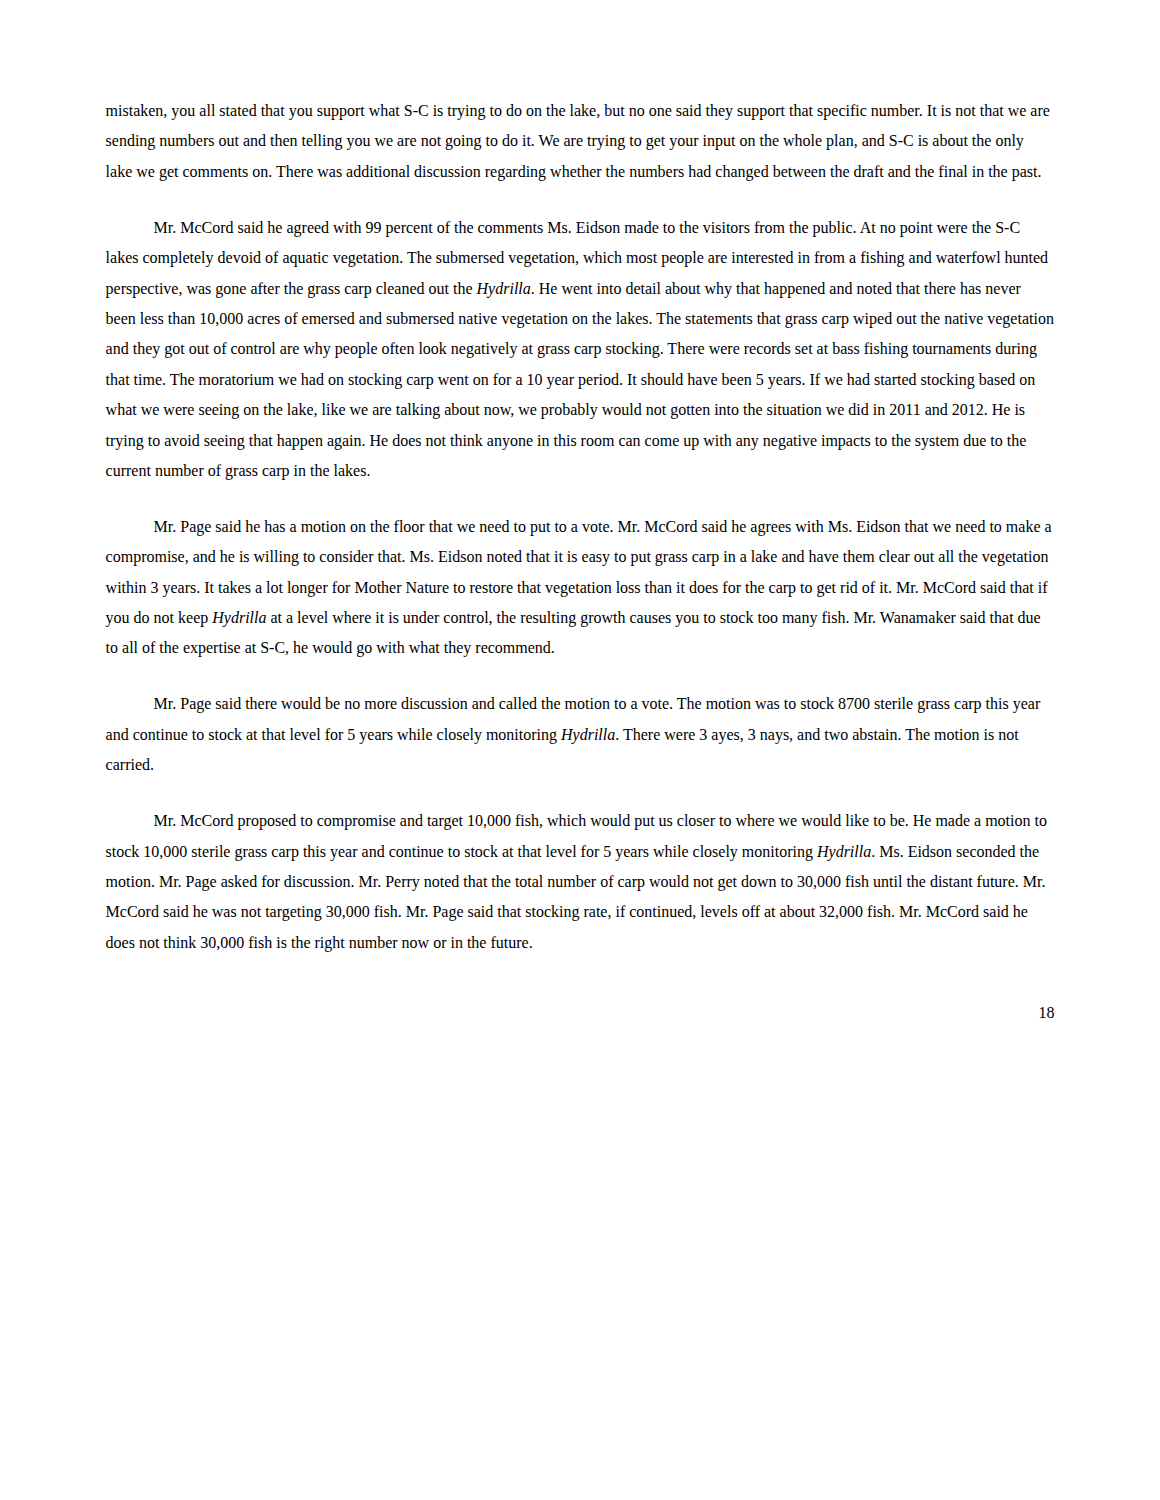mistaken, you all stated that you support what S-C is trying to do on the lake, but no one said they support that specific number. It is not that we are sending numbers out and then telling you we are not going to do it. We are trying to get your input on the whole plan, and S-C is about the only lake we get comments on. There was additional discussion regarding whether the numbers had changed between the draft and the final in the past.
Mr. McCord said he agreed with 99 percent of the comments Ms. Eidson made to the visitors from the public. At no point were the S-C lakes completely devoid of aquatic vegetation. The submersed vegetation, which most people are interested in from a fishing and waterfowl hunted perspective, was gone after the grass carp cleaned out the Hydrilla. He went into detail about why that happened and noted that there has never been less than 10,000 acres of emersed and submersed native vegetation on the lakes. The statements that grass carp wiped out the native vegetation and they got out of control are why people often look negatively at grass carp stocking. There were records set at bass fishing tournaments during that time. The moratorium we had on stocking carp went on for a 10 year period. It should have been 5 years. If we had started stocking based on what we were seeing on the lake, like we are talking about now, we probably would not gotten into the situation we did in 2011 and 2012. He is trying to avoid seeing that happen again. He does not think anyone in this room can come up with any negative impacts to the system due to the current number of grass carp in the lakes.
Mr. Page said he has a motion on the floor that we need to put to a vote. Mr. McCord said he agrees with Ms. Eidson that we need to make a compromise, and he is willing to consider that. Ms. Eidson noted that it is easy to put grass carp in a lake and have them clear out all the vegetation within 3 years. It takes a lot longer for Mother Nature to restore that vegetation loss than it does for the carp to get rid of it. Mr. McCord said that if you do not keep Hydrilla at a level where it is under control, the resulting growth causes you to stock too many fish. Mr. Wanamaker said that due to all of the expertise at S-C, he would go with what they recommend.
Mr. Page said there would be no more discussion and called the motion to a vote. The motion was to stock 8700 sterile grass carp this year and continue to stock at that level for 5 years while closely monitoring Hydrilla. There were 3 ayes, 3 nays, and two abstain. The motion is not carried.
Mr. McCord proposed to compromise and target 10,000 fish, which would put us closer to where we would like to be. He made a motion to stock 10,000 sterile grass carp this year and continue to stock at that level for 5 years while closely monitoring Hydrilla. Ms. Eidson seconded the motion. Mr. Page asked for discussion. Mr. Perry noted that the total number of carp would not get down to 30,000 fish until the distant future. Mr. McCord said he was not targeting 30,000 fish. Mr. Page said that stocking rate, if continued, levels off at about 32,000 fish. Mr. McCord said he does not think 30,000 fish is the right number now or in the future.
18